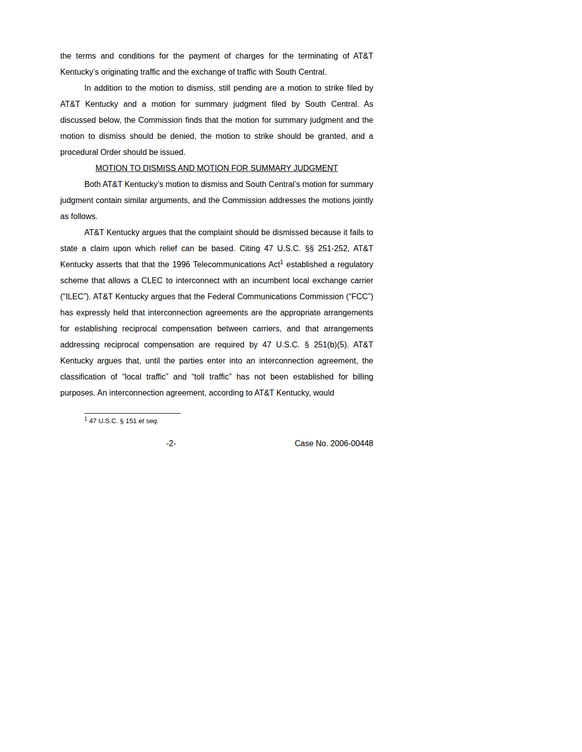the terms and conditions for the payment of charges for the terminating of AT&T Kentucky’s originating traffic and the exchange of traffic with South Central.
In addition to the motion to dismiss, still pending are a motion to strike filed by AT&T Kentucky and a motion for summary judgment filed by South Central. As discussed below, the Commission finds that the motion for summary judgment and the motion to dismiss should be denied, the motion to strike should be granted, and a procedural Order should be issued.
MOTION TO DISMISS AND MOTION FOR SUMMARY JUDGMENT
Both AT&T Kentucky’s motion to dismiss and South Central’s motion for summary judgment contain similar arguments, and the Commission addresses the motions jointly as follows.
AT&T Kentucky argues that the complaint should be dismissed because it fails to state a claim upon which relief can be based. Citing 47 U.S.C. §§ 251-252, AT&T Kentucky asserts that that the 1996 Telecommunications Act1 established a regulatory scheme that allows a CLEC to interconnect with an incumbent local exchange carrier (“ILEC”). AT&T Kentucky argues that the Federal Communications Commission (“FCC”) has expressly held that interconnection agreements are the appropriate arrangements for establishing reciprocal compensation between carriers, and that arrangements addressing reciprocal compensation are required by 47 U.S.C. § 251(b)(5). AT&T Kentucky argues that, until the parties enter into an interconnection agreement, the classification of “local traffic” and “toll traffic” has not been established for billing purposes. An interconnection agreement, according to AT&T Kentucky, would
1 47 U.S.C. § 151 et seq.
-2- Case No. 2006-00448